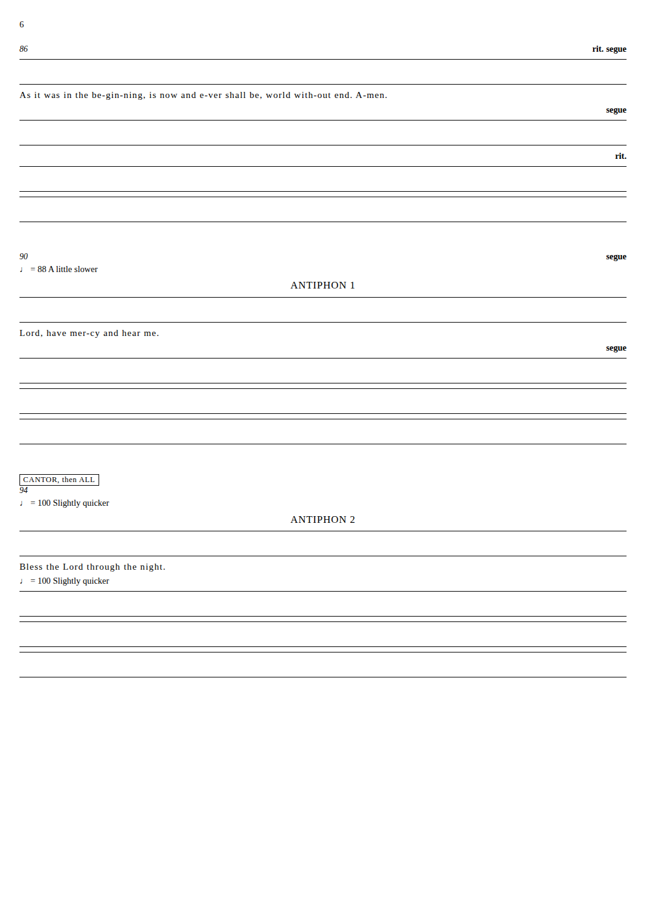6
86 rit. segue
As it was in the be-gin-ning, is now and e-ver shall be, world with-out end. A-men.
segue
rit.
90 segue
♩ = 88 A little slower
ANTIPHON 1
Lord, have mer-cy and hear me.
segue
CANTOR, then ALL
94
♩ = 100 Slightly quicker
ANTIPHON 2
Bless the Lord through the night.
♩ = 100 Slightly quicker